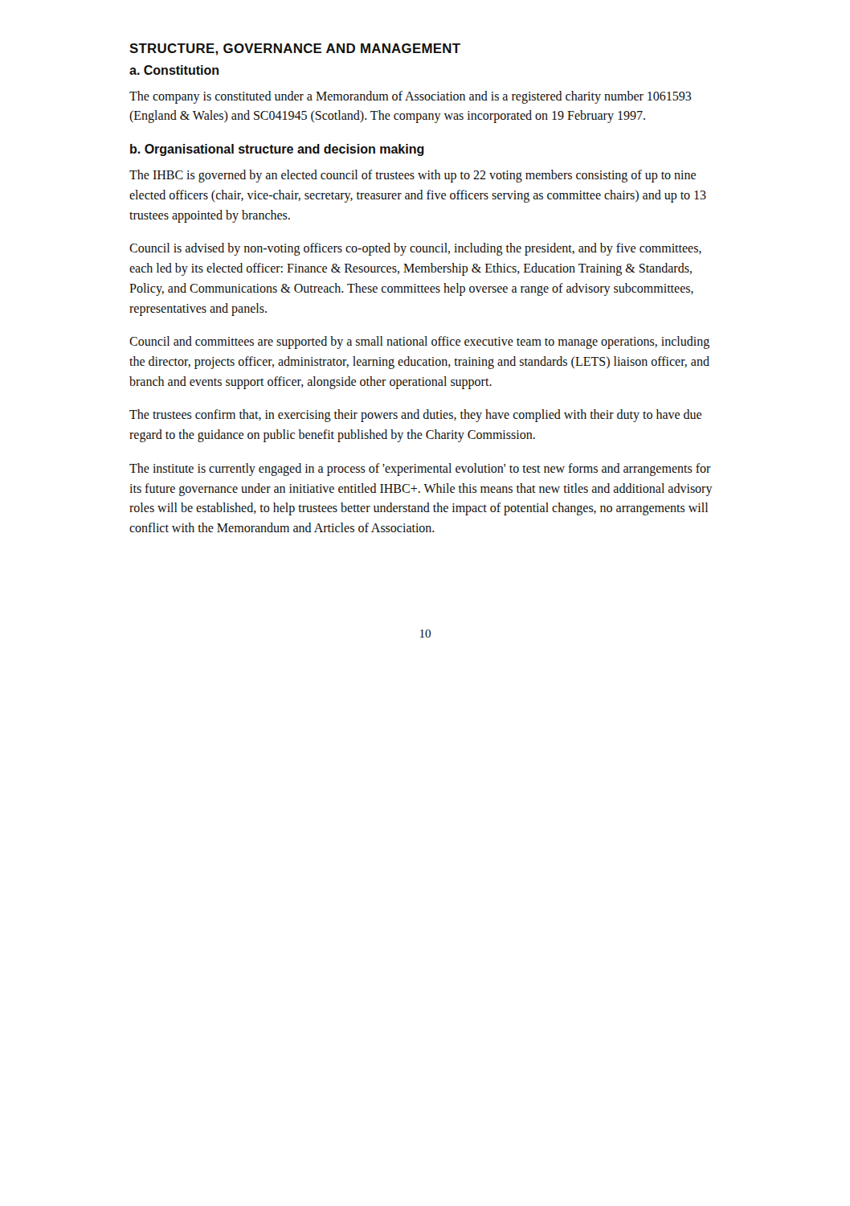STRUCTURE, GOVERNANCE AND MANAGEMENT
a. Constitution
The company is constituted under a Memorandum of Association and is a registered charity number 1061593 (England & Wales) and SC041945 (Scotland). The company was incorporated on 19 February 1997.
b. Organisational structure and decision making
The IHBC is governed by an elected council of trustees with up to 22 voting members consisting of up to nine elected officers (chair, vice-chair, secretary, treasurer and five officers serving as committee chairs) and up to 13 trustees appointed by branches.
Council is advised by non-voting officers co-opted by council, including the president, and by five committees, each led by its elected officer: Finance & Resources, Membership & Ethics, Education Training & Standards, Policy, and Communications & Outreach. These committees help oversee a range of advisory subcommittees, representatives and panels.
Council and committees are supported by a small national office executive team to manage operations, including the director, projects officer, administrator, learning education, training and standards (LETS) liaison officer, and branch and events support officer, alongside other operational support.
The trustees confirm that, in exercising their powers and duties, they have complied with their duty to have due regard to the guidance on public benefit published by the Charity Commission.
The institute is currently engaged in a process of 'experimental evolution' to test new forms and arrangements for its future governance under an initiative entitled IHBC+. While this means that new titles and additional advisory roles will be established, to help trustees better understand the impact of potential changes, no arrangements will conflict with the Memorandum and Articles of Association.
10